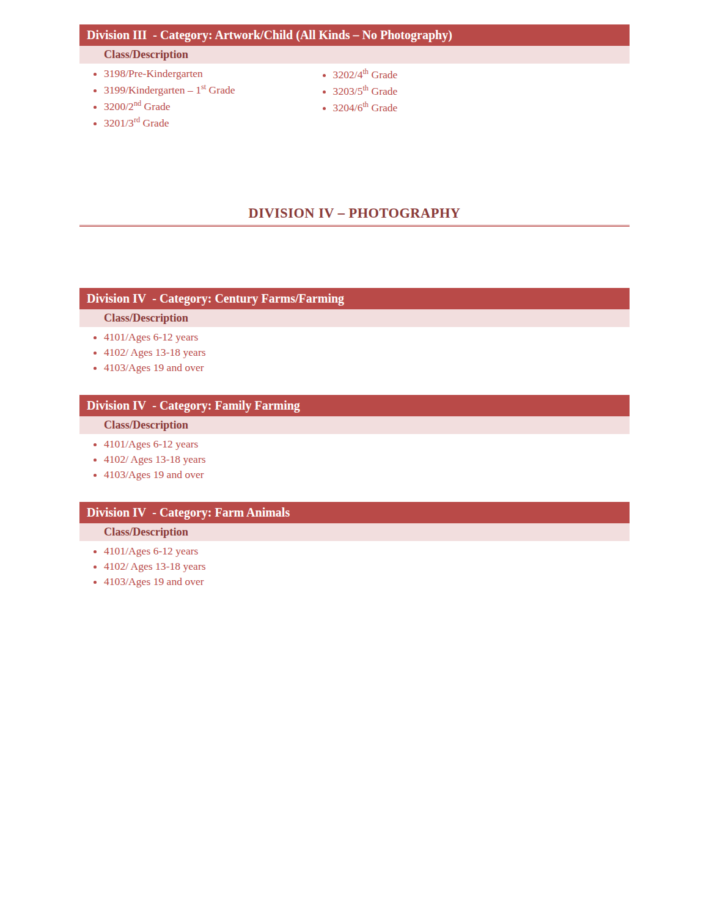Division III - Category: Artwork/Child (All Kinds – No Photography)
Class/Description
3198/Pre-Kindergarten
3199/Kindergarten – 1st Grade
3200/2nd Grade
3201/3rd Grade
3202/4th Grade
3203/5th Grade
3204/6th Grade
DIVISION IV – PHOTOGRAPHY
Division IV - Category: Century Farms/Farming
Class/Description
4101/Ages 6-12 years
4102/ Ages 13-18 years
4103/Ages 19 and over
Division IV - Category: Family Farming
Class/Description
4101/Ages 6-12 years
4102/ Ages 13-18 years
4103/Ages 19 and over
Division IV - Category: Farm Animals
Class/Description
4101/Ages 6-12 years
4102/ Ages 13-18 years
4103/Ages 19 and over